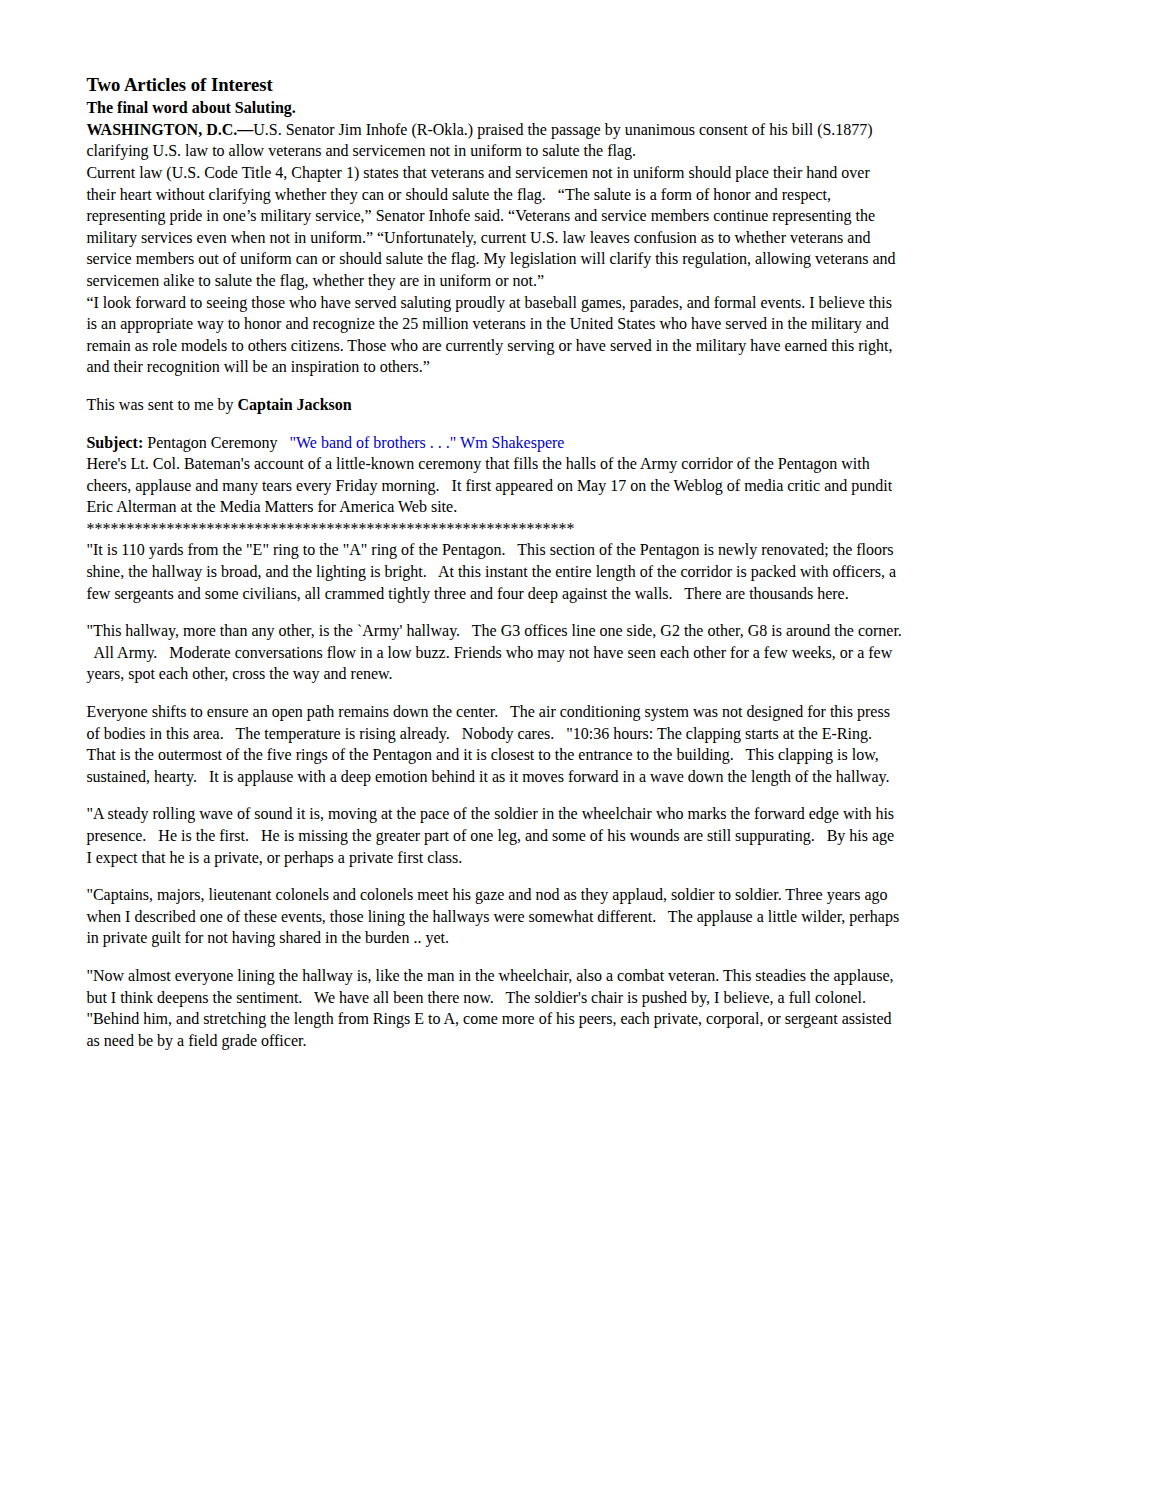Two Articles of Interest
The final word about Saluting.
WASHINGTON, D.C.—U.S. Senator Jim Inhofe (R-Okla.) praised the passage by unanimous consent of his bill (S.1877) clarifying U.S. law to allow veterans and servicemen not in uniform to salute the flag.
Current law (U.S. Code Title 4, Chapter 1) states that veterans and servicemen not in uniform should place their hand over their heart without clarifying whether they can or should salute the flag. “The salute is a form of honor and respect, representing pride in one’s military service,” Senator Inhofe said. “Veterans and service members continue representing the military services even when not in uniform.” “Unfortunately, current U.S. law leaves confusion as to whether veterans and service members out of uniform can or should salute the flag. My legislation will clarify this regulation, allowing veterans and servicemen alike to salute the flag, whether they are in uniform or not.”
“I look forward to seeing those who have served saluting proudly at baseball games, parades, and formal events. I believe this is an appropriate way to honor and recognize the 25 million veterans in the United States who have served in the military and remain as role models to others citizens. Those who are currently serving or have served in the military have earned this right, and their recognition will be an inspiration to others.”
This was sent to me by Captain Jackson
Subject: Pentagon Ceremony "We band of brothers . . ." Wm Shakespere
Here's Lt. Col. Bateman's account of a little-known ceremony that fills the halls of the Army corridor of the Pentagon with cheers, applause and many tears every Friday morning. It first appeared on May 17 on the Weblog of media critic and pundit Eric Alterman at the Media Matters for America Web site.
*************************************************************
"It is 110 yards from the "E" ring to the "A" ring of the Pentagon. This section of the Pentagon is newly renovated; the floors shine, the hallway is broad, and the lighting is bright. At this instant the entire length of the corridor is packed with officers, a few sergeants and some civilians, all crammed tightly three and four deep against the walls. There are thousands here.
"This hallway, more than any other, is the `Army' hallway. The G3 offices line one side, G2 the other, G8 is around the corner. All Army. Moderate conversations flow in a low buzz. Friends who may not have seen each other for a few weeks, or a few years, spot each other, cross the way and renew.
Everyone shifts to ensure an open path remains down the center. The air conditioning system was not designed for this press of bodies in this area. The temperature is rising already. Nobody cares. "10:36 hours: The clapping starts at the E-Ring. That is the outermost of the five rings of the Pentagon and it is closest to the entrance to the building. This clapping is low, sustained, hearty. It is applause with a deep emotion behind it as it moves forward in a wave down the length of the hallway.
"A steady rolling wave of sound it is, moving at the pace of the soldier in the wheelchair who marks the forward edge with his presence. He is the first. He is missing the greater part of one leg, and some of his wounds are still suppurating. By his age I expect that he is a private, or perhaps a private first class.
"Captains, majors, lieutenant colonels and colonels meet his gaze and nod as they applaud, soldier to soldier. Three years ago when I described one of these events, those lining the hallways were somewhat different. The applause a little wilder, perhaps in private guilt for not having shared in the burden .. yet.
"Now almost everyone lining the hallway is, like the man in the wheelchair, also a combat veteran. This steadies the applause, but I think deepens the sentiment. We have all been there now. The soldier's chair is pushed by, I believe, a full colonel. "Behind him, and stretching the length from Rings E to A, come more of his peers, each private, corporal, or sergeant assisted as need be by a field grade officer.